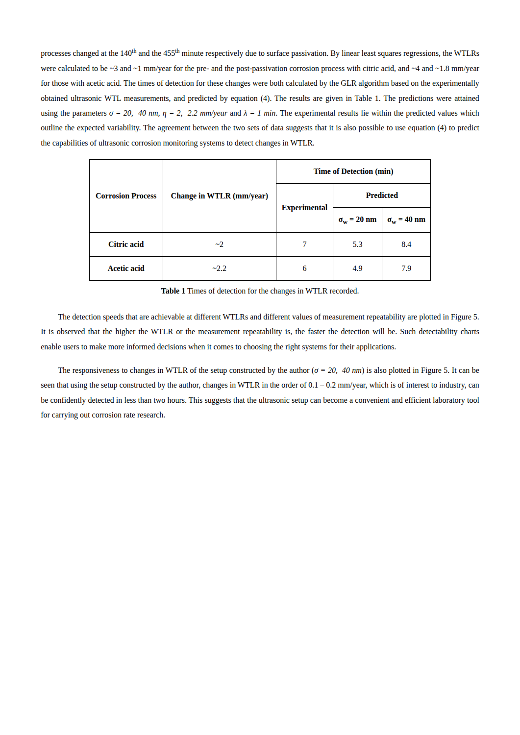processes changed at the 140th and the 455th minute respectively due to surface passivation. By linear least squares regressions, the WTLRs were calculated to be ~3 and ~1 mm/year for the pre- and the post-passivation corrosion process with citric acid, and ~4 and ~1.8 mm/year for those with acetic acid. The times of detection for these changes were both calculated by the GLR algorithm based on the experimentally obtained ultrasonic WTL measurements, and predicted by equation (4). The results are given in Table 1. The predictions were attained using the parameters σ = 20, 40 nm, η = 2, 2.2 mm/year and λ = 1 min. The experimental results lie within the predicted values which outline the expected variability. The agreement between the two sets of data suggests that it is also possible to use equation (4) to predict the capabilities of ultrasonic corrosion monitoring systems to detect changes in WTLR.
| Corrosion Process | Change in WTLR (mm/year) | Time of Detection (min) |
| --- | --- | --- |
| Experimental | Predicted |
| σ w = 20 nm | σ w = 40 nm |
| Citric acid | ~2 | 7 | 5.3 | 8.4 |
| Acetic acid | ~2.2 | 6 | 4.9 | 7.9 |
Table 1 Times of detection for the changes in WTLR recorded.
The detection speeds that are achievable at different WTLRs and different values of measurement repeatability are plotted in Figure 5. It is observed that the higher the WTLR or the measurement repeatability is, the faster the detection will be. Such detectability charts enable users to make more informed decisions when it comes to choosing the right systems for their applications.
The responsiveness to changes in WTLR of the setup constructed by the author (σ = 20, 40 nm) is also plotted in Figure 5. It can be seen that using the setup constructed by the author, changes in WTLR in the order of 0.1 – 0.2 mm/year, which is of interest to industry, can be confidently detected in less than two hours. This suggests that the ultrasonic setup can become a convenient and efficient laboratory tool for carrying out corrosion rate research.